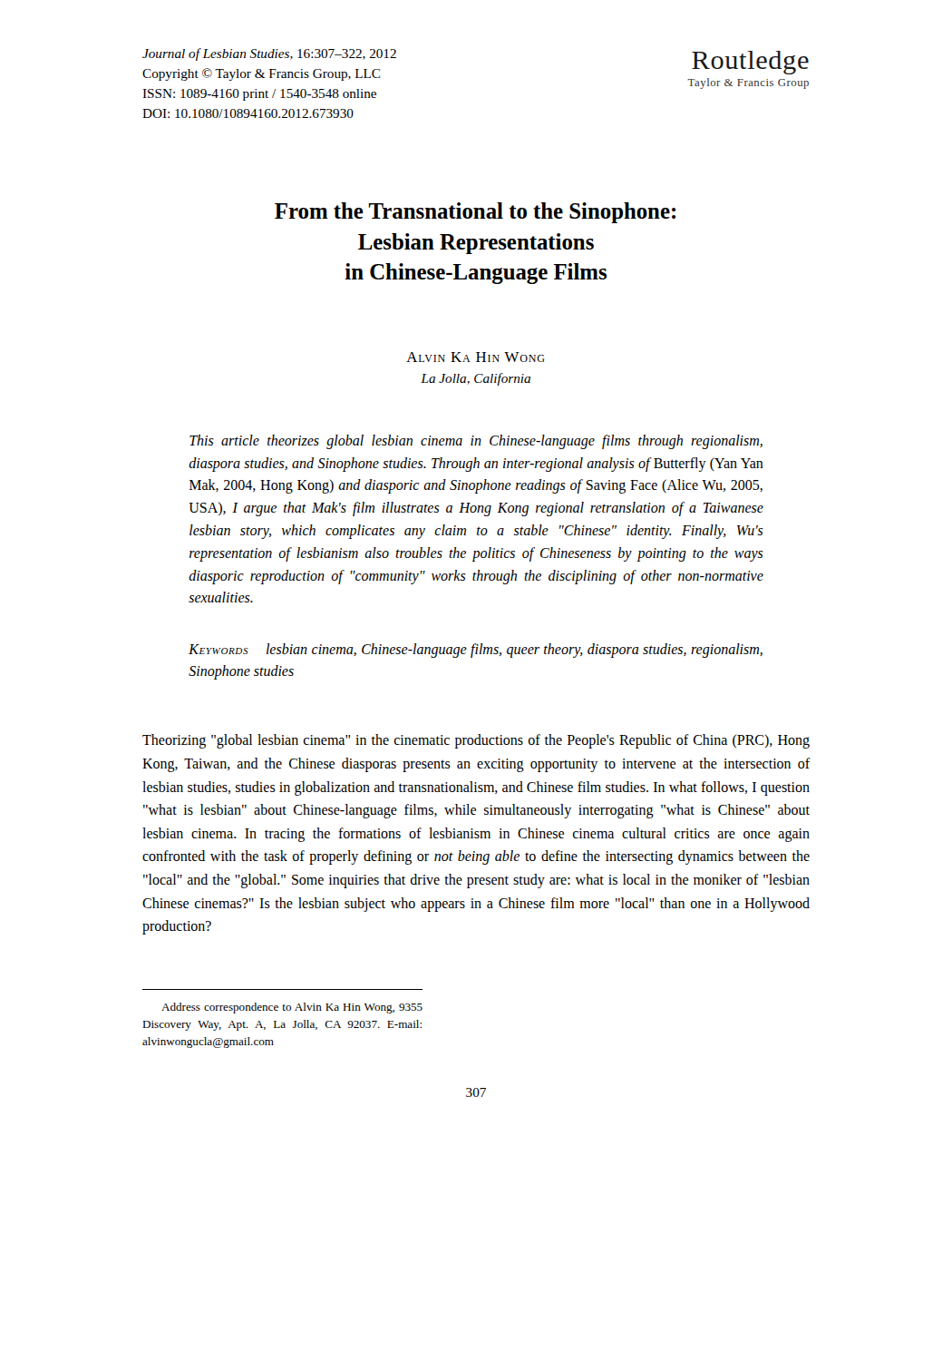Journal of Lesbian Studies, 16:307–322, 2012
Copyright © Taylor & Francis Group, LLC
ISSN: 1089-4160 print / 1540-3548 online
DOI: 10.1080/10894160.2012.673930
Routledge
Taylor & Francis Group
From the Transnational to the Sinophone:
Lesbian Representations
in Chinese-Language Films
Alvin Ka Hin Wong
La Jolla, California
This article theorizes global lesbian cinema in Chinese-language films through regionalism, diaspora studies, and Sinophone studies. Through an inter-regional analysis of Butterfly (Yan Yan Mak, 2004, Hong Kong) and diasporic and Sinophone readings of Saving Face (Alice Wu, 2005, USA), I argue that Mak's film illustrates a Hong Kong regional retranslation of a Taiwanese lesbian story, which complicates any claim to a stable "Chinese" identity. Finally, Wu's representation of lesbianism also troubles the politics of Chineseness by pointing to the ways diasporic reproduction of "community" works through the disciplining of other non-normative sexualities.
Keywords lesbian cinema, Chinese-language films, queer theory, diaspora studies, regionalism, Sinophone studies
Theorizing "global lesbian cinema" in the cinematic productions of the People's Republic of China (PRC), Hong Kong, Taiwan, and the Chinese diasporas presents an exciting opportunity to intervene at the intersection of lesbian studies, studies in globalization and transnationalism, and Chinese film studies. In what follows, I question "what is lesbian" about Chinese-language films, while simultaneously interrogating "what is Chinese" about lesbian cinema. In tracing the formations of lesbianism in Chinese cinema cultural critics are once again confronted with the task of properly defining or not being able to define the intersecting dynamics between the "local" and the "global." Some inquiries that drive the present study are: what is local in the moniker of "lesbian Chinese cinemas?" Is the lesbian subject who appears in a Chinese film more "local" than one in a Hollywood production?
Address correspondence to Alvin Ka Hin Wong, 9355 Discovery Way, Apt. A, La Jolla, CA 92037. E-mail: alvinwongucla@gmail.com
307